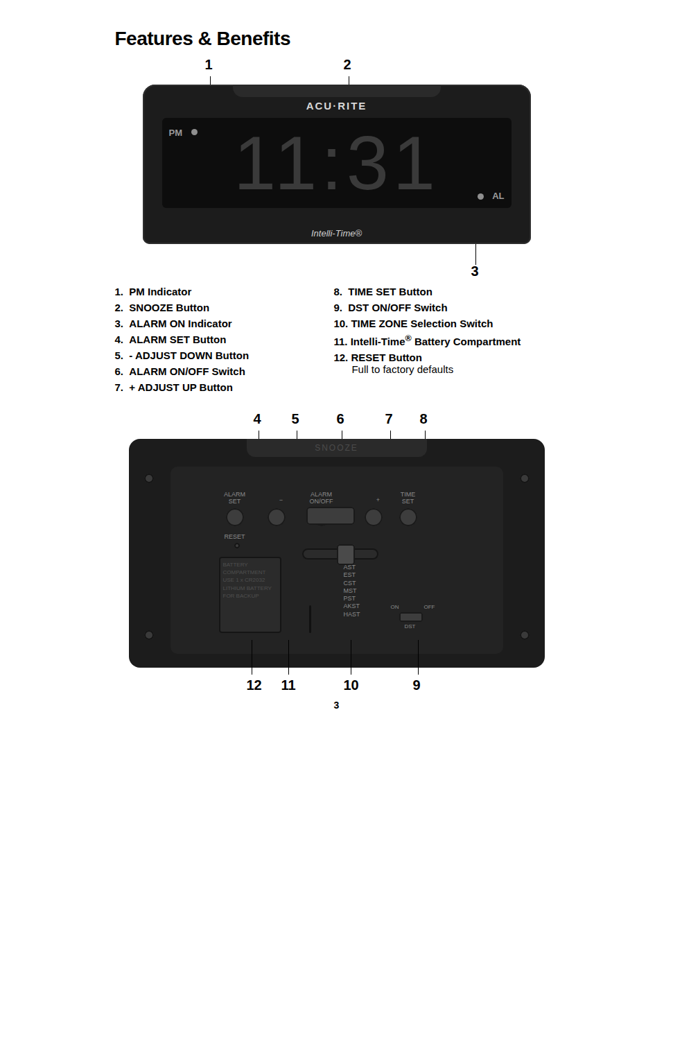Features & Benefits
1 2
ACU·RITE
PM
11:31
AL
Intelli-Time®
3
1. PM Indicator
2. SNOOZE Button
3. ALARM ON Indicator
4. ALARM SET Button
5. - ADJUST DOWN Button
6. ALARM ON/OFF Switch
7. + ADJUST UP Button
8. TIME SET Button
9. DST ON/OFF Switch
10. TIME ZONE Selection Switch
11. Intelli-Time® Battery Compartment
12. RESET Button Full to factory defaults
4 5 6 7 8
SNOOZE
ALARM
SET − ALARM
ON/OFF + TIME
SET RESET
BATTERY COMPARTMENT
USE 1 x CR2032
LITHIUM BATTERY
FOR BACKUP
AST
EST
CST
MST
PST
AKST
HAST
ON OFF DST
12 11 10 9
3